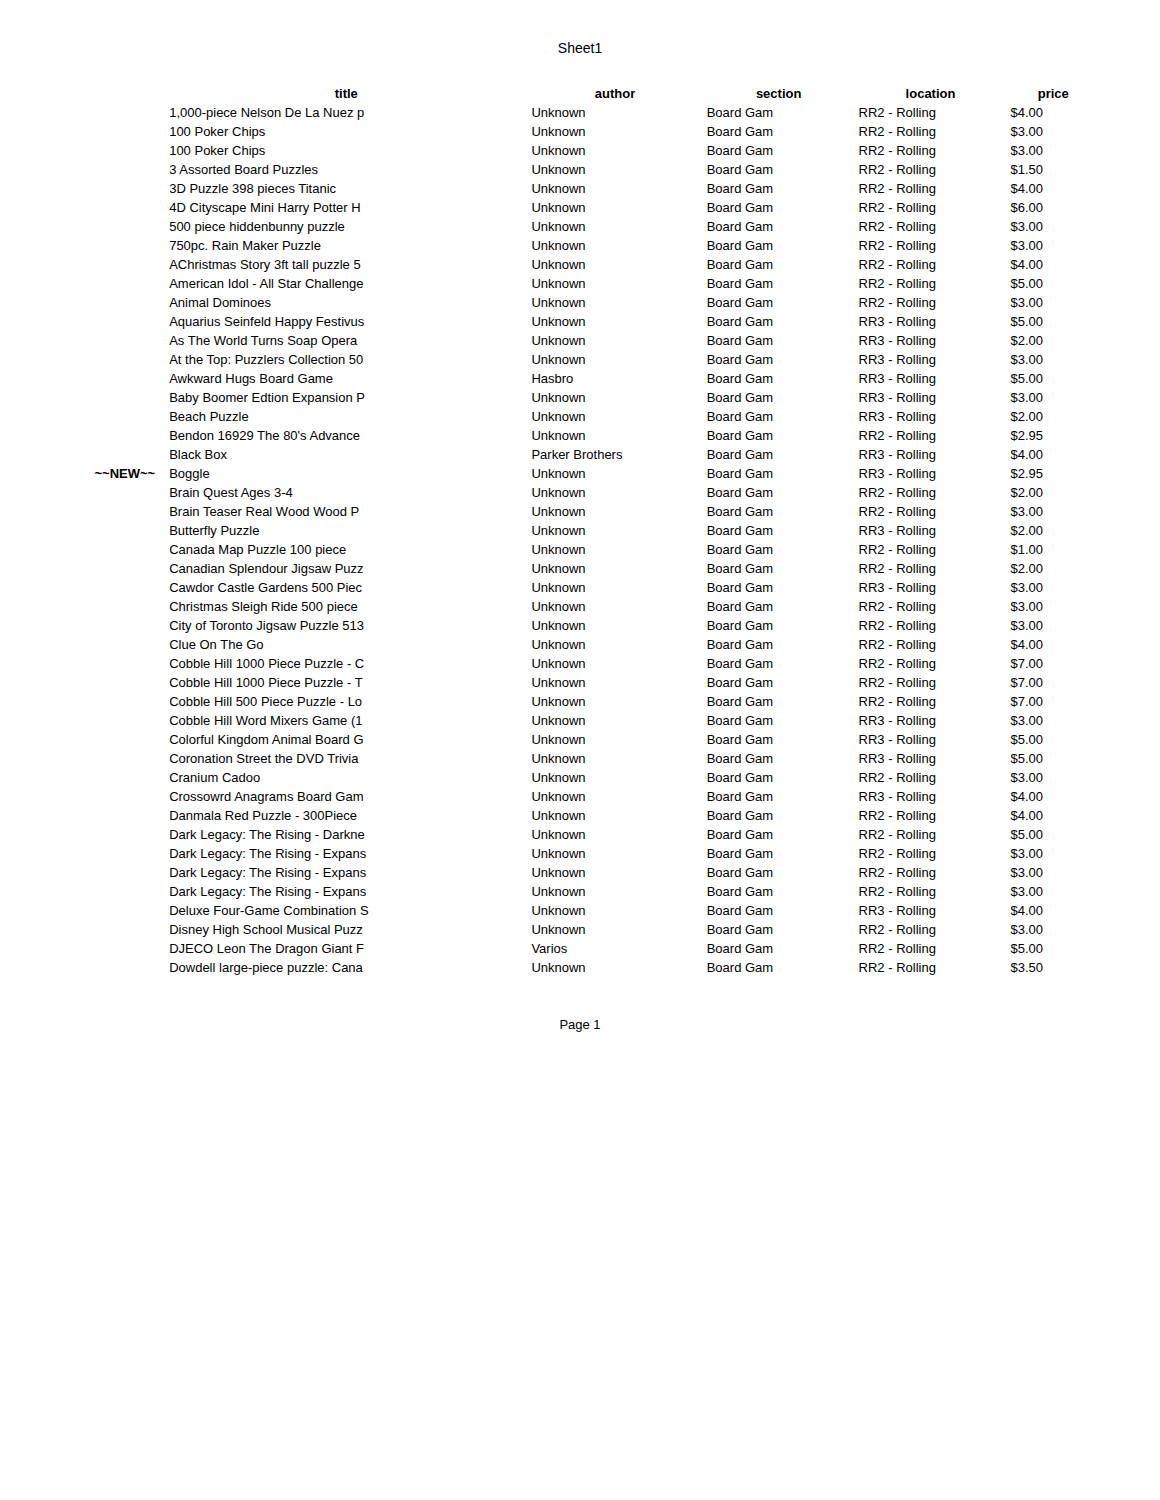Sheet1
| | title | author | section | location | price |
| --- | --- | --- | --- | --- | --- |
| | 1,000-piece Nelson De La Nuez p | Unknown | Board Gam | RR2 - Rolling | $4.00 |
| | 100 Poker Chips | Unknown | Board Gam | RR2 - Rolling | $3.00 |
| | 100 Poker Chips | Unknown | Board Gam | RR2 - Rolling | $3.00 |
| | 3 Assorted Board Puzzles | Unknown | Board Gam | RR2 - Rolling | $1.50 |
| | 3D Puzzle 398 pieces Titanic | Unknown | Board Gam | RR2 - Rolling | $4.00 |
| | 4D Cityscape Mini Harry Potter H | Unknown | Board Gam | RR2 - Rolling | $6.00 |
| | 500 piece hiddenbunny puzzle | Unknown | Board Gam | RR2 - Rolling | $3.00 |
| | 750pc. Rain Maker Puzzle | Unknown | Board Gam | RR2 - Rolling | $3.00 |
| | AChristmas Story 3ft tall puzzle 5 | Unknown | Board Gam | RR2 - Rolling | $4.00 |
| | American Idol - All Star Challenge | Unknown | Board Gam | RR2 - Rolling | $5.00 |
| | Animal Dominoes | Unknown | Board Gam | RR2 - Rolling | $3.00 |
| | Aquarius Seinfeld Happy Festivus | Unknown | Board Gam | RR3 - Rolling | $5.00 |
| | As The World Turns Soap Opera | Unknown | Board Gam | RR3 - Rolling | $2.00 |
| | At the Top: Puzzlers Collection 50 | Unknown | Board Gam | RR3 - Rolling | $3.00 |
| | Awkward Hugs Board Game | Hasbro | Board Gam | RR3 - Rolling | $5.00 |
| | Baby Boomer Edtion Expansion P | Unknown | Board Gam | RR3 - Rolling | $3.00 |
| | Beach Puzzle | Unknown | Board Gam | RR3 - Rolling | $2.00 |
| | Bendon 16929 The 80's Advance | Unknown | Board Gam | RR2 - Rolling | $2.95 |
| | Black Box | Parker Brothers | Board Gam | RR3 - Rolling | $4.00 |
| ~~NEW~~ | Boggle | Unknown | Board Gam | RR3 - Rolling | $2.95 |
| | Brain Quest Ages 3-4 | Unknown | Board Gam | RR2 - Rolling | $2.00 |
| | Brain Teaser Real Wood Wood P | Unknown | Board Gam | RR2 - Rolling | $3.00 |
| | Butterfly Puzzle | Unknown | Board Gam | RR3 - Rolling | $2.00 |
| | Canada Map Puzzle 100 piece | Unknown | Board Gam | RR2 - Rolling | $1.00 |
| | Canadian Splendour Jigsaw Puzz | Unknown | Board Gam | RR2 - Rolling | $2.00 |
| | Cawdor Castle Gardens 500 Piec | Unknown | Board Gam | RR3 - Rolling | $3.00 |
| | Christmas Sleigh Ride 500 piece | Unknown | Board Gam | RR2 - Rolling | $3.00 |
| | City of Toronto Jigsaw Puzzle 513 | Unknown | Board Gam | RR2 - Rolling | $3.00 |
| | Clue On The Go | Unknown | Board Gam | RR2 - Rolling | $4.00 |
| | Cobble Hill 1000 Piece Puzzle - C | Unknown | Board Gam | RR2 - Rolling | $7.00 |
| | Cobble Hill 1000 Piece Puzzle - T | Unknown | Board Gam | RR2 - Rolling | $7.00 |
| | Cobble Hill 500 Piece Puzzle - Lo | Unknown | Board Gam | RR2 - Rolling | $7.00 |
| | Cobble Hill Word Mixers Game (1 | Unknown | Board Gam | RR3 - Rolling | $3.00 |
| | Colorful Kingdom Animal Board G | Unknown | Board Gam | RR3 - Rolling | $5.00 |
| | Coronation Street the DVD Trivia | Unknown | Board Gam | RR3 - Rolling | $5.00 |
| | Cranium Cadoo | Unknown | Board Gam | RR2 - Rolling | $3.00 |
| | Crossowrd Anagrams Board Gam | Unknown | Board Gam | RR3 - Rolling | $4.00 |
| | Danmala Red Puzzle - 300Piece | Unknown | Board Gam | RR2 - Rolling | $4.00 |
| | Dark Legacy: The Rising - Darkne | Unknown | Board Gam | RR2 - Rolling | $5.00 |
| | Dark Legacy: The Rising - Expans | Unknown | Board Gam | RR2 - Rolling | $3.00 |
| | Dark Legacy: The Rising - Expans | Unknown | Board Gam | RR2 - Rolling | $3.00 |
| | Dark Legacy: The Rising - Expans | Unknown | Board Gam | RR2 - Rolling | $3.00 |
| | Deluxe Four-Game Combination S | Unknown | Board Gam | RR3 - Rolling | $4.00 |
| | Disney High School Musical Puzz | Unknown | Board Gam | RR2 - Rolling | $3.00 |
| | DJECO Leon The Dragon Giant F | Varios | Board Gam | RR2 - Rolling | $5.00 |
| | Dowdell large-piece puzzle: Cana | Unknown | Board Gam | RR2 - Rolling | $3.50 |
Page 1